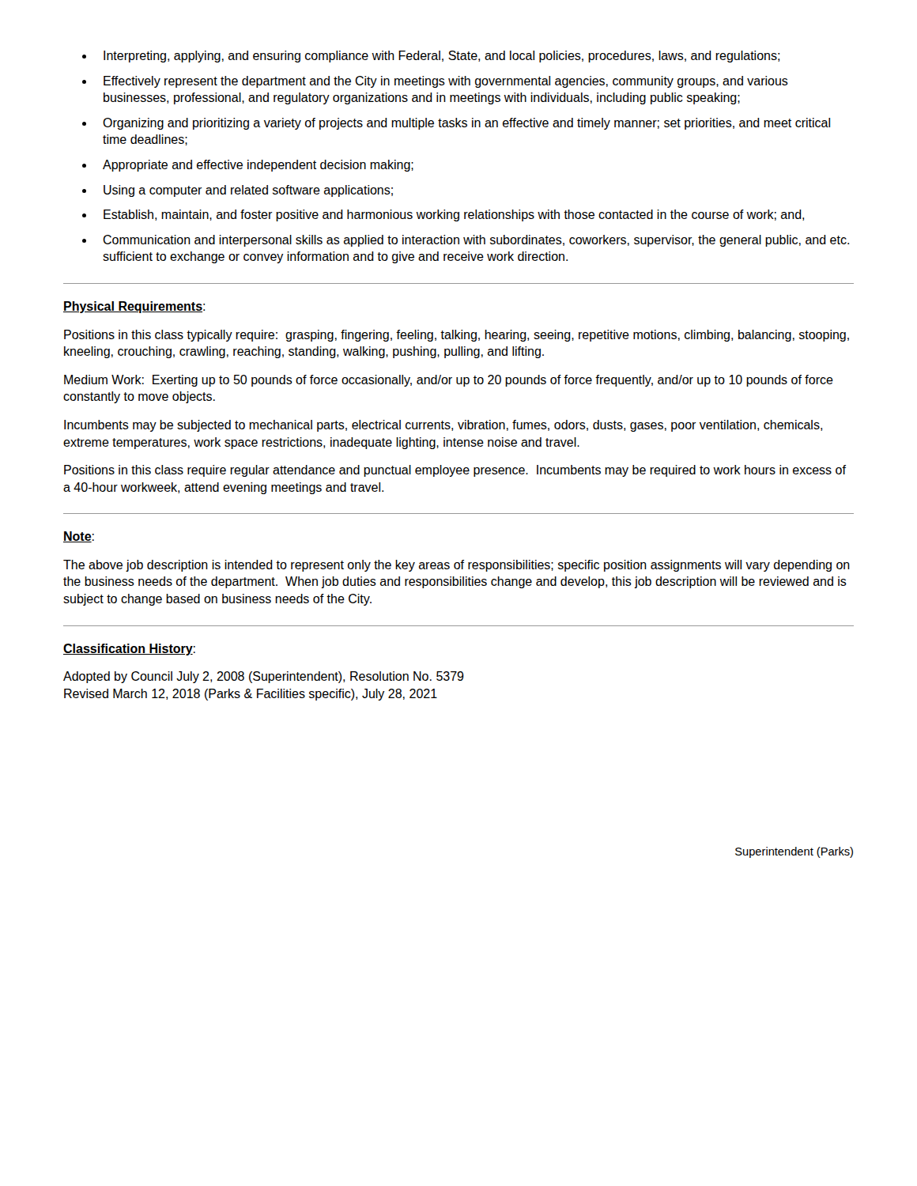Interpreting, applying, and ensuring compliance with Federal, State, and local policies, procedures, laws, and regulations;
Effectively represent the department and the City in meetings with governmental agencies, community groups, and various businesses, professional, and regulatory organizations and in meetings with individuals, including public speaking;
Organizing and prioritizing a variety of projects and multiple tasks in an effective and timely manner; set priorities, and meet critical time deadlines;
Appropriate and effective independent decision making;
Using a computer and related software applications;
Establish, maintain, and foster positive and harmonious working relationships with those contacted in the course of work; and,
Communication and interpersonal skills as applied to interaction with subordinates, coworkers, supervisor, the general public, and etc. sufficient to exchange or convey information and to give and receive work direction.
Physical Requirements
:
Positions in this class typically require: grasping, fingering, feeling, talking, hearing, seeing, repetitive motions, climbing, balancing, stooping, kneeling, crouching, crawling, reaching, standing, walking, pushing, pulling, and lifting.
Medium Work: Exerting up to 50 pounds of force occasionally, and/or up to 20 pounds of force frequently, and/or up to 10 pounds of force constantly to move objects.
Incumbents may be subjected to mechanical parts, electrical currents, vibration, fumes, odors, dusts, gases, poor ventilation, chemicals, extreme temperatures, work space restrictions, inadequate lighting, intense noise and travel.
Positions in this class require regular attendance and punctual employee presence. Incumbents may be required to work hours in excess of a 40-hour workweek, attend evening meetings and travel.
Note
:
The above job description is intended to represent only the key areas of responsibilities; specific position assignments will vary depending on the business needs of the department. When job duties and responsibilities change and develop, this job description will be reviewed and is subject to change based on business needs of the City.
Classification History
:
Adopted by Council July 2, 2008 (Superintendent), Resolution No. 5379
Revised March 12, 2018 (Parks & Facilities specific), July 28, 2021
Superintendent (Parks)